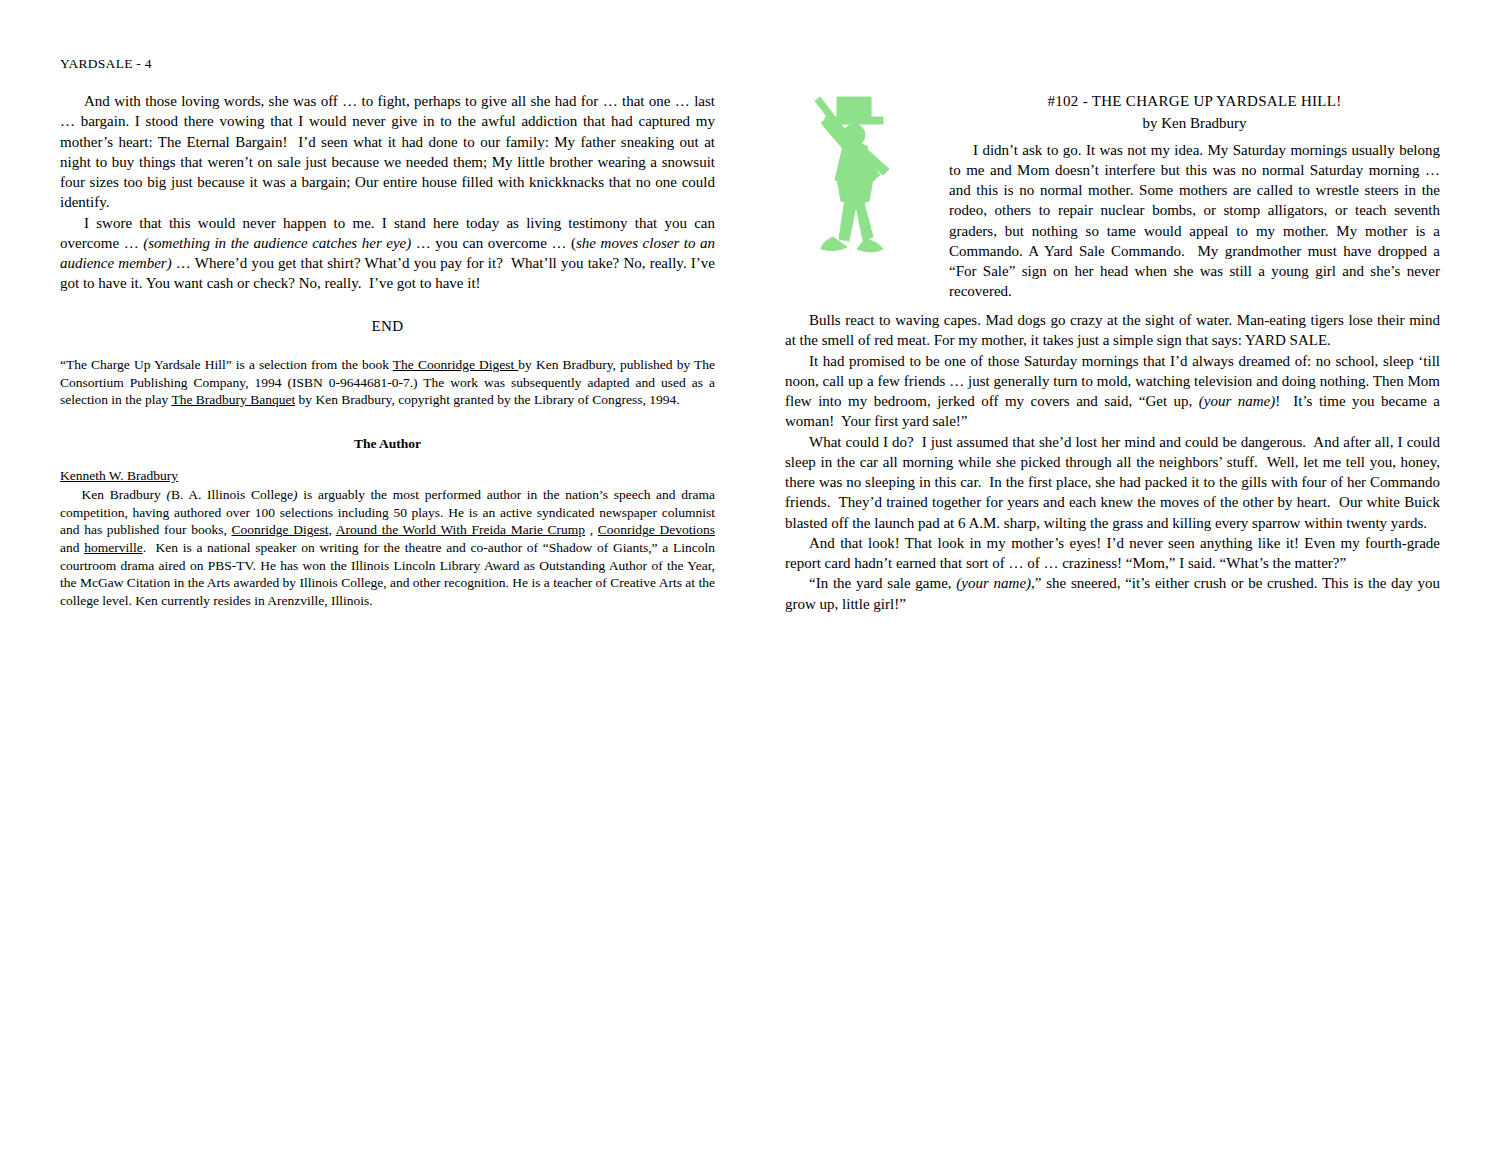YARDSALE - 4
And with those loving words, she was off … to fight, perhaps to give all she had for … that one … last … bargain. I stood there vowing that I would never give in to the awful addiction that had captured my mother’s heart: The Eternal Bargain! I’d seen what it had done to our family: My father sneaking out at night to buy things that weren’t on sale just because we needed them; My little brother wearing a snowsuit four sizes too big just because it was a bargain; Our entire house filled with knickknacks that no one could identify.
I swore that this would never happen to me. I stand here today as living testimony that you can overcome … (something in the audience catches her eye) … you can overcome … (she moves closer to an audience member) … Where’d you get that shirt? What’d you pay for it? What’ll you take? No, really. I’ve got to have it. You want cash or check? No, really. I’ve got to have it!
END
“The Charge Up Yardsale Hill” is a selection from the book The Coonridge Digest by Ken Bradbury, published by The Consortium Publishing Company, 1994 (ISBN 0-9644681-0-7.) The work was subsequently adapted and used as a selection in the play The Bradbury Banquet by Ken Bradbury, copyright granted by the Library of Congress, 1994.
The Author
Kenneth W. Bradbury
Ken Bradbury (B. A. Illinois College) is arguably the most performed author in the nation’s speech and drama competition, having authored over 100 selections including 50 plays. He is an active syndicated newspaper columnist and has published four books, Coonridge Digest, Around the World With Freida Marie Crump , Coonridge Devotions and homerville. Ken is a national speaker on writing for the theatre and co-author of “Shadow of Giants,” a Lincoln courtroom drama aired on PBS-TV. He has won the Illinois Lincoln Library Award as Outstanding Author of the Year, the McGaw Citation in the Arts awarded by Illinois College, and other recognition. He is a teacher of Creative Arts at the college level. Ken currently resides in Arenzville, Illinois.
#102 - THE CHARGE UP YARDSALE HILL!
by Ken Bradbury
I didn’t ask to go. It was not my idea. My Saturday mornings usually belong to me and Mom doesn’t interfere but this was no normal Saturday morning … and this is no normal mother. Some mothers are called to wrestle steers in the rodeo, others to repair nuclear bombs, or stomp alligators, or teach seventh graders, but nothing so tame would appeal to my mother. My mother is a Commando. A Yard Sale Commando. My grandmother must have dropped a “For Sale” sign on her head when she was still a young girl and she’s never recovered.
Bulls react to waving capes. Mad dogs go crazy at the sight of water. Man-eating tigers lose their mind at the smell of red meat. For my mother, it takes just a simple sign that says: YARD SALE.
It had promised to be one of those Saturday mornings that I’d always dreamed of: no school, sleep ‘till noon, call up a few friends … just generally turn to mold, watching television and doing nothing. Then Mom flew into my bedroom, jerked off my covers and said, “Get up, (your name)! It’s time you became a woman! Your first yard sale!”
What could I do? I just assumed that she’d lost her mind and could be dangerous. And after all, I could sleep in the car all morning while she picked through all the neighbors’ stuff. Well, let me tell you, honey, there was no sleeping in this car. In the first place, she had packed it to the gills with four of her Commando friends. They’d trained together for years and each knew the moves of the other by heart. Our white Buick blasted off the launch pad at 6 A.M. sharp, wilting the grass and killing every sparrow within twenty yards.
And that look! That look in my mother’s eyes! I’d never seen anything like it! Even my fourth-grade report card hadn’t earned that sort of … of … craziness! “Mom,” I said. “What’s the matter?”
“In the yard sale game, (your name),” she sneered, “it’s either crush or be crushed. This is the day you grow up, little girl!”